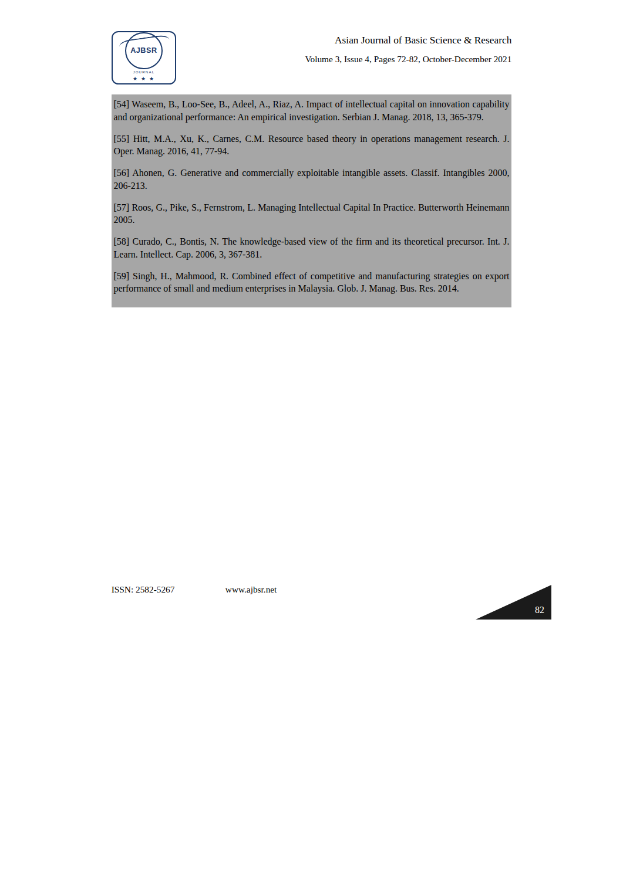AJBSR
JOURNAL
★ ★ ★
Asian Journal of Basic Science & Research
Volume 3, Issue 4, Pages 72-82, October-December 2021
[54] Waseem, B., Loo-See, B., Adeel, A., Riaz, A. Impact of intellectual capital on innovation capability and organizational performance: An empirical investigation. Serbian J. Manag. 2018, 13, 365-379.
[55] Hitt, M.A., Xu, K., Carnes, C.M. Resource based theory in operations management research. J. Oper. Manag. 2016, 41, 77-94.
[56] Ahonen, G. Generative and commercially exploitable intangible assets. Classif. Intangibles 2000, 206-213.
[57] Roos, G., Pike, S., Fernstrom, L. Managing Intellectual Capital In Practice. Butterworth Heinemann 2005.
[58] Curado, C., Bontis, N. The knowledge-based view of the firm and its theoretical precursor. Int. J. Learn. Intellect. Cap. 2006, 3, 367-381.
[59] Singh, H., Mahmood, R. Combined effect of competitive and manufacturing strategies on export performance of small and medium enterprises in Malaysia. Glob. J. Manag. Bus. Res. 2014.
ISSN: 2582-5267
www.ajbsr.net
82